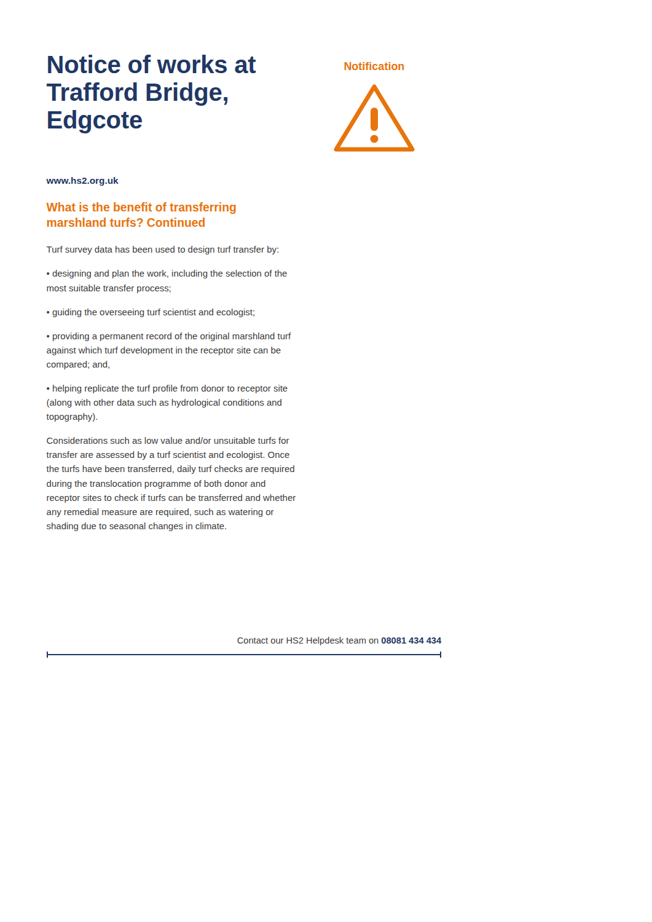Notice of works at Trafford Bridge, Edgcote
Notification
www.hs2.org.uk
What is the benefit of transferring marshland turfs? Continued
Turf survey data has been used to design turf transfer by:
• designing and plan the work, including the selection of the most suitable transfer process;
• guiding the overseeing turf scientist and ecologist;
• providing a permanent record of the original marshland turf against which turf development in the receptor site can be compared; and,
• helping replicate the turf profile from donor to receptor site (along with other data such as hydrological conditions and topography).
Considerations such as low value and/or unsuitable turfs for transfer are assessed by a turf scientist and ecologist. Once the turfs have been transferred, daily turf checks are required during the translocation programme of both donor and receptor sites to check if turfs can be transferred and whether any remedial measure are required, such as watering or shading due to seasonal changes in climate.
Contact our HS2 Helpdesk team on 08081 434 434